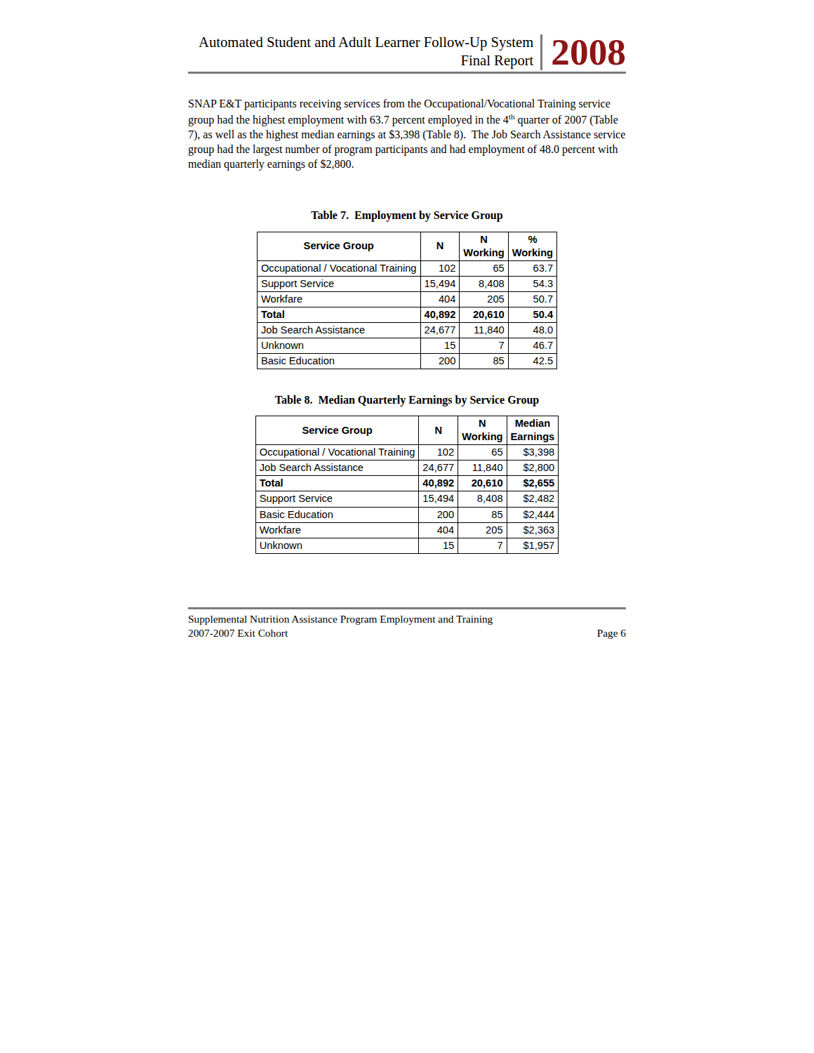Automated Student and Adult Learner Follow-Up System
Final Report
2008
SNAP E&T participants receiving services from the Occupational/Vocational Training service group had the highest employment with 63.7 percent employed in the 4th quarter of 2007 (Table 7), as well as the highest median earnings at $3,398 (Table 8). The Job Search Assistance service group had the largest number of program participants and had employment of 48.0 percent with median quarterly earnings of $2,800.
Table 7. Employment by Service Group
| Service Group | N | N Working | % Working |
| --- | --- | --- | --- |
| Occupational / Vocational Training | 102 | 65 | 63.7 |
| Support Service | 15,494 | 8,408 | 54.3 |
| Workfare | 404 | 205 | 50.7 |
| Total | 40,892 | 20,610 | 50.4 |
| Job Search Assistance | 24,677 | 11,840 | 48.0 |
| Unknown | 15 | 7 | 46.7 |
| Basic Education | 200 | 85 | 42.5 |
Table 8. Median Quarterly Earnings by Service Group
| Service Group | N | N Working | Median Earnings |
| --- | --- | --- | --- |
| Occupational / Vocational Training | 102 | 65 | $3,398 |
| Job Search Assistance | 24,677 | 11,840 | $2,800 |
| Total | 40,892 | 20,610 | $2,655 |
| Support Service | 15,494 | 8,408 | $2,482 |
| Basic Education | 200 | 85 | $2,444 |
| Workfare | 404 | 205 | $2,363 |
| Unknown | 15 | 7 | $1,957 |
Supplemental Nutrition Assistance Program Employment and Training
2007-2007 Exit Cohort
Page 6